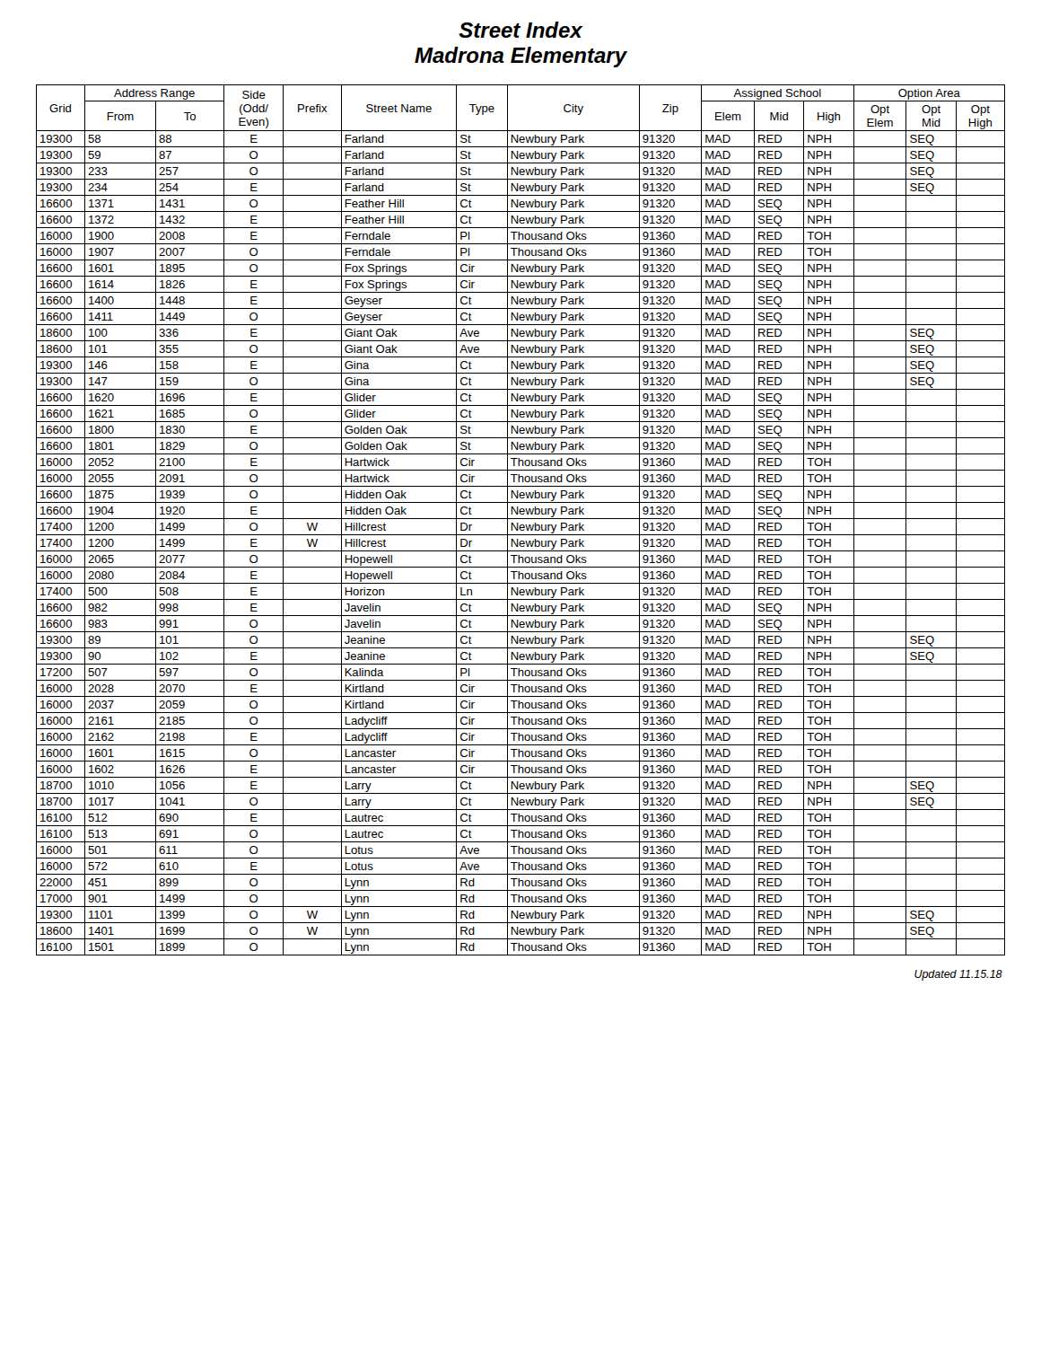Street Index
Madrona Elementary
| Grid | Address Range | Side (Odd/ Even) | Prefix | Street Name | Type | City | Zip | Assigned School | Option Area |
| --- | --- | --- | --- | --- | --- | --- | --- | --- | --- |
| From | To | Elem | Mid | High | Opt Elem | Opt Mid | Opt High |
| 19300 | 58 | 88 | E | | Farland | St | Newbury Park | 91320 | MAD | RED | NPH | | SEQ | |
| 19300 | 59 | 87 | O | | Farland | St | Newbury Park | 91320 | MAD | RED | NPH | | SEQ | |
| 19300 | 233 | 257 | O | | Farland | St | Newbury Park | 91320 | MAD | RED | NPH | | SEQ | |
| 19300 | 234 | 254 | E | | Farland | St | Newbury Park | 91320 | MAD | RED | NPH | | SEQ | |
| 16600 | 1371 | 1431 | O | | Feather Hill | Ct | Newbury Park | 91320 | MAD | SEQ | NPH | | | |
| 16600 | 1372 | 1432 | E | | Feather Hill | Ct | Newbury Park | 91320 | MAD | SEQ | NPH | | | |
| 16000 | 1900 | 2008 | E | | Ferndale | Pl | Thousand Oks | 91360 | MAD | RED | TOH | | | |
| 16000 | 1907 | 2007 | O | | Ferndale | Pl | Thousand Oks | 91360 | MAD | RED | TOH | | | |
| 16600 | 1601 | 1895 | O | | Fox Springs | Cir | Newbury Park | 91320 | MAD | SEQ | NPH | | | |
| 16600 | 1614 | 1826 | E | | Fox Springs | Cir | Newbury Park | 91320 | MAD | SEQ | NPH | | | |
| 16600 | 1400 | 1448 | E | | Geyser | Ct | Newbury Park | 91320 | MAD | SEQ | NPH | | | |
| 16600 | 1411 | 1449 | O | | Geyser | Ct | Newbury Park | 91320 | MAD | SEQ | NPH | | | |
| 18600 | 100 | 336 | E | | Giant Oak | Ave | Newbury Park | 91320 | MAD | RED | NPH | | SEQ | |
| 18600 | 101 | 355 | O | | Giant Oak | Ave | Newbury Park | 91320 | MAD | RED | NPH | | SEQ | |
| 19300 | 146 | 158 | E | | Gina | Ct | Newbury Park | 91320 | MAD | RED | NPH | | SEQ | |
| 19300 | 147 | 159 | O | | Gina | Ct | Newbury Park | 91320 | MAD | RED | NPH | | SEQ | |
| 16600 | 1620 | 1696 | E | | Glider | Ct | Newbury Park | 91320 | MAD | SEQ | NPH | | | |
| 16600 | 1621 | 1685 | O | | Glider | Ct | Newbury Park | 91320 | MAD | SEQ | NPH | | | |
| 16600 | 1800 | 1830 | E | | Golden Oak | St | Newbury Park | 91320 | MAD | SEQ | NPH | | | |
| 16600 | 1801 | 1829 | O | | Golden Oak | St | Newbury Park | 91320 | MAD | SEQ | NPH | | | |
| 16000 | 2052 | 2100 | E | | Hartwick | Cir | Thousand Oks | 91360 | MAD | RED | TOH | | | |
| 16000 | 2055 | 2091 | O | | Hartwick | Cir | Thousand Oks | 91360 | MAD | RED | TOH | | | |
| 16600 | 1875 | 1939 | O | | Hidden Oak | Ct | Newbury Park | 91320 | MAD | SEQ | NPH | | | |
| 16600 | 1904 | 1920 | E | | Hidden Oak | Ct | Newbury Park | 91320 | MAD | SEQ | NPH | | | |
| 17400 | 1200 | 1499 | O | W | Hillcrest | Dr | Newbury Park | 91320 | MAD | RED | TOH | | | |
| 17400 | 1200 | 1499 | E | W | Hillcrest | Dr | Newbury Park | 91320 | MAD | RED | TOH | | | |
| 16000 | 2065 | 2077 | O | | Hopewell | Ct | Thousand Oks | 91360 | MAD | RED | TOH | | | |
| 16000 | 2080 | 2084 | E | | Hopewell | Ct | Thousand Oks | 91360 | MAD | RED | TOH | | | |
| 17400 | 500 | 508 | E | | Horizon | Ln | Newbury Park | 91320 | MAD | RED | TOH | | | |
| 16600 | 982 | 998 | E | | Javelin | Ct | Newbury Park | 91320 | MAD | SEQ | NPH | | | |
| 16600 | 983 | 991 | O | | Javelin | Ct | Newbury Park | 91320 | MAD | SEQ | NPH | | | |
| 19300 | 89 | 101 | O | | Jeanine | Ct | Newbury Park | 91320 | MAD | RED | NPH | | SEQ | |
| 19300 | 90 | 102 | E | | Jeanine | Ct | Newbury Park | 91320 | MAD | RED | NPH | | SEQ | |
| 17200 | 507 | 597 | O | | Kalinda | Pl | Thousand Oks | 91360 | MAD | RED | TOH | | | |
| 16000 | 2028 | 2070 | E | | Kirtland | Cir | Thousand Oks | 91360 | MAD | RED | TOH | | | |
| 16000 | 2037 | 2059 | O | | Kirtland | Cir | Thousand Oks | 91360 | MAD | RED | TOH | | | |
| 16000 | 2161 | 2185 | O | | Ladycliff | Cir | Thousand Oks | 91360 | MAD | RED | TOH | | | |
| 16000 | 2162 | 2198 | E | | Ladycliff | Cir | Thousand Oks | 91360 | MAD | RED | TOH | | | |
| 16000 | 1601 | 1615 | O | | Lancaster | Cir | Thousand Oks | 91360 | MAD | RED | TOH | | | |
| 16000 | 1602 | 1626 | E | | Lancaster | Cir | Thousand Oks | 91360 | MAD | RED | TOH | | | |
| 18700 | 1010 | 1056 | E | | Larry | Ct | Newbury Park | 91320 | MAD | RED | NPH | | SEQ | |
| 18700 | 1017 | 1041 | O | | Larry | Ct | Newbury Park | 91320 | MAD | RED | NPH | | SEQ | |
| 16100 | 512 | 690 | E | | Lautrec | Ct | Thousand Oks | 91360 | MAD | RED | TOH | | | |
| 16100 | 513 | 691 | O | | Lautrec | Ct | Thousand Oks | 91360 | MAD | RED | TOH | | | |
| 16000 | 501 | 611 | O | | Lotus | Ave | Thousand Oks | 91360 | MAD | RED | TOH | | | |
| 16000 | 572 | 610 | E | | Lotus | Ave | Thousand Oks | 91360 | MAD | RED | TOH | | | |
| 22000 | 451 | 899 | O | | Lynn | Rd | Thousand Oks | 91360 | MAD | RED | TOH | | | |
| 17000 | 901 | 1499 | O | | Lynn | Rd | Thousand Oks | 91360 | MAD | RED | TOH | | | |
| 19300 | 1101 | 1399 | O | W | Lynn | Rd | Newbury Park | 91320 | MAD | RED | NPH | | SEQ | |
| 18600 | 1401 | 1699 | O | W | Lynn | Rd | Newbury Park | 91320 | MAD | RED | NPH | | SEQ | |
| 16100 | 1501 | 1899 | O | | Lynn | Rd | Thousand Oks | 91360 | MAD | RED | TOH | | | |
| Updated 11.15.18 |